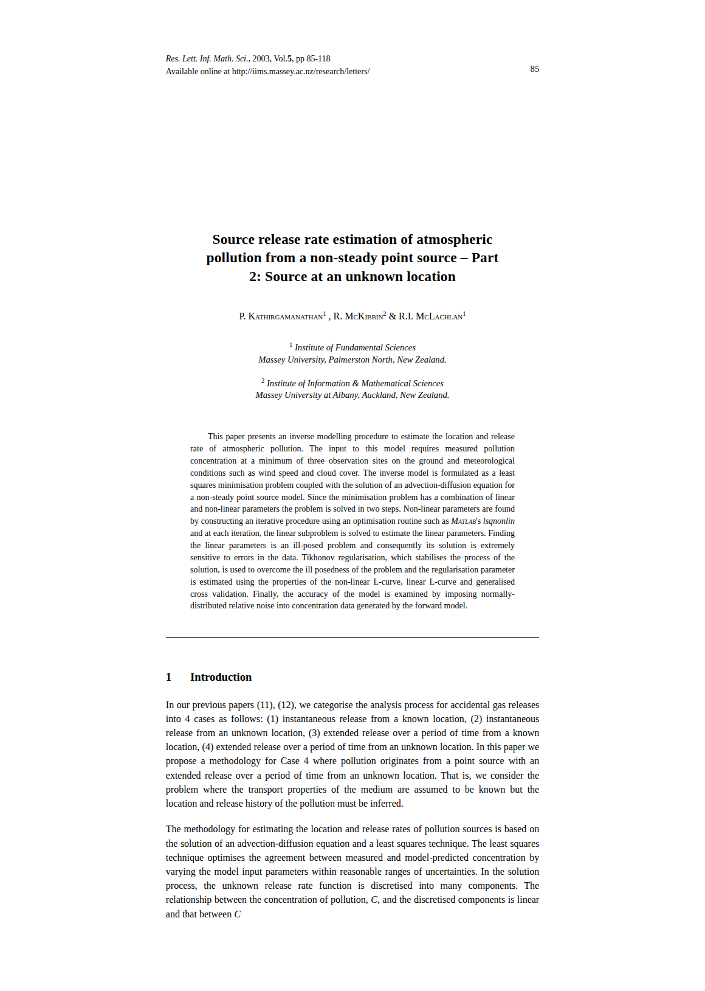Res. Lett. Inf. Math. Sci., 2003, Vol.5, pp 85-118
Available online at http://iims.massey.ac.nz/research/letters/
85
Source release rate estimation of atmospheric
pollution from a non-steady point source – Part
2: Source at an unknown location
P. Kathirgamanathan1 , R. McKibbin2 & R.I. McLachlan1
1 Institute of Fundamental Sciences
Massey University, Palmerston North, New Zealand.
2 Institute of Information & Mathematical Sciences
Massey University at Albany, Auckland, New Zealand.
This paper presents an inverse modelling procedure to estimate the location and release rate of atmospheric pollution. The input to this model requires measured pollution concentration at a minimum of three observation sites on the ground and meteorological conditions such as wind speed and cloud cover. The inverse model is formulated as a least squares minimisation problem coupled with the solution of an advection-diffusion equation for a non-steady point source model. Since the minimisation problem has a combination of linear and non-linear parameters the problem is solved in two steps. Non-linear parameters are found by constructing an iterative procedure using an optimisation routine such as Matlab's lsqnonlin and at each iteration, the linear subproblem is solved to estimate the linear parameters. Finding the linear parameters is an ill-posed problem and consequently its solution is extremely sensitive to errors in the data. Tikhonov regularisation, which stabilises the process of the solution, is used to overcome the ill posedness of the problem and the regularisation parameter is estimated using the properties of the non-linear L-curve, linear L-curve and generalised cross validation. Finally, the accuracy of the model is examined by imposing normally-distributed relative noise into concentration data generated by the forward model.
1 Introduction
In our previous papers (11), (12), we categorise the analysis process for accidental gas releases into 4 cases as follows: (1) instantaneous release from a known location, (2) instantaneous release from an unknown location, (3) extended release over a period of time from a known location, (4) extended release over a period of time from an unknown location. In this paper we propose a methodology for Case 4 where pollution originates from a point source with an extended release over a period of time from an unknown location. That is, we consider the problem where the transport properties of the medium are assumed to be known but the location and release history of the pollution must be inferred.
The methodology for estimating the location and release rates of pollution sources is based on the solution of an advection-diffusion equation and a least squares technique. The least squares technique optimises the agreement between measured and model-predicted concentration by varying the model input parameters within reasonable ranges of uncertainties. In the solution process, the unknown release rate function is discretised into many components. The relationship between the concentration of pollution, C, and the discretised components is linear and that between C